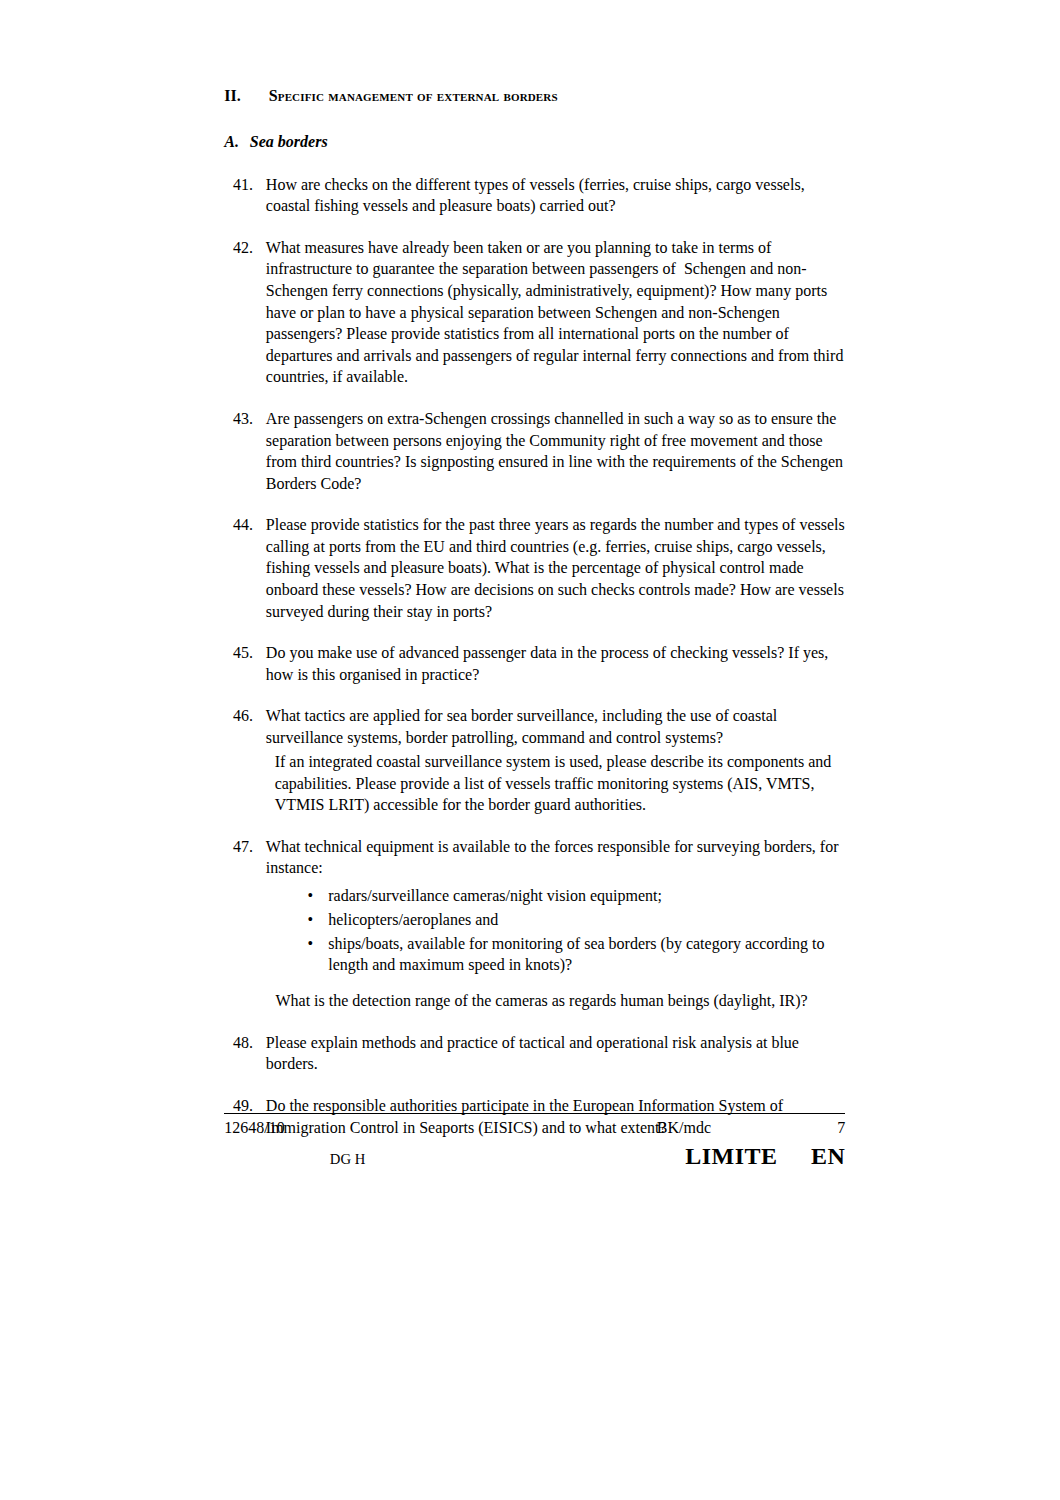II. Specific management of external borders
A. Sea borders
41. How are checks on the different types of vessels (ferries, cruise ships, cargo vessels, coastal fishing vessels and pleasure boats) carried out?
42. What measures have already been taken or are you planning to take in terms of infrastructure to guarantee the separation between passengers of Schengen and non-Schengen ferry connections (physically, administratively, equipment)? How many ports have or plan to have a physical separation between Schengen and non-Schengen passengers? Please provide statistics from all international ports on the number of departures and arrivals and passengers of regular internal ferry connections and from third countries, if available.
43. Are passengers on extra-Schengen crossings channelled in such a way so as to ensure the separation between persons enjoying the Community right of free movement and those from third countries? Is signposting ensured in line with the requirements of the Schengen Borders Code?
44. Please provide statistics for the past three years as regards the number and types of vessels calling at ports from the EU and third countries (e.g. ferries, cruise ships, cargo vessels, fishing vessels and pleasure boats). What is the percentage of physical control made onboard these vessels? How are decisions on such checks controls made? How are vessels surveyed during their stay in ports?
45. Do you make use of advanced passenger data in the process of checking vessels? If yes, how is this organised in practice?
46. What tactics are applied for sea border surveillance, including the use of coastal surveillance systems, border patrolling, command and control systems?
If an integrated coastal surveillance system is used, please describe its components and capabilities. Please provide a list of vessels traffic monitoring systems (AIS, VMTS, VTMIS LRIT) accessible for the border guard authorities.
47. What technical equipment is available to the forces responsible for surveying borders, for instance:
radars/surveillance cameras/night vision equipment;
helicopters/aeroplanes and
ships/boats, available for monitoring of sea borders (by category according to length and maximum speed in knots)?
What is the detection range of the cameras as regards human beings (daylight, IR)?
48. Please explain methods and practice of tactical and operational risk analysis at blue borders.
49. Do the responsible authorities participate in the European Information System of Immigration Control in Seaports (EISICS) and to what extent?
12648/10 BK/mdc 7
DG H LIMITE EN